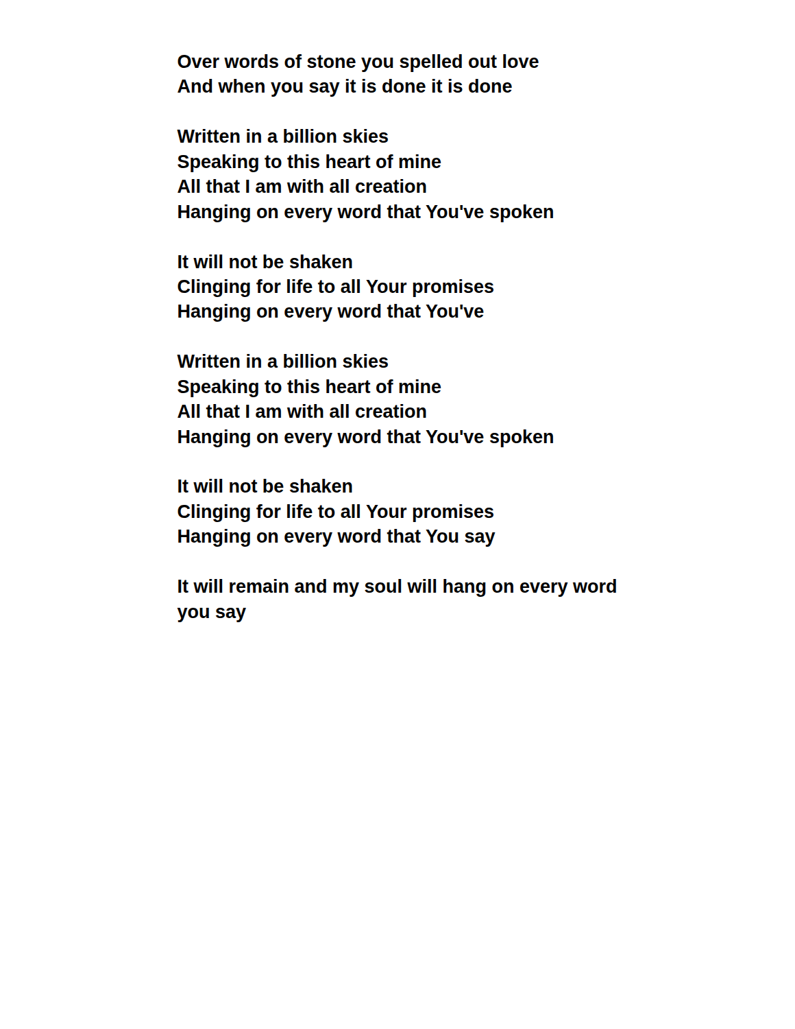Over words of stone you spelled out love
And when you say it is done it is done
Written in a billion skies
Speaking to this heart of mine
All that I am with all creation
Hanging on every word that You've spoken
It will not be shaken
Clinging for life to all Your promises
Hanging on every word that You've
Written in a billion skies
Speaking to this heart of mine
All that I am with all creation
Hanging on every word that You've spoken
It will not be shaken
Clinging for life to all Your promises
Hanging on every word that You say
It will remain and my soul will hang on every word you say